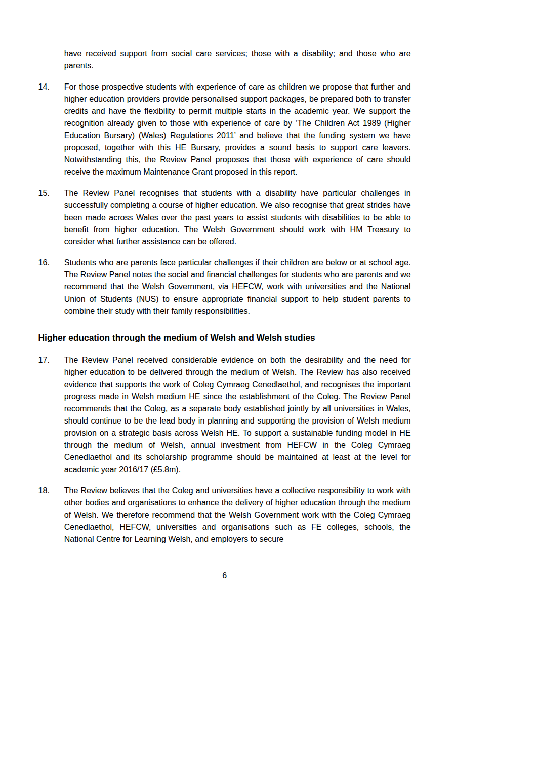have received support from social care services; those with a disability; and those who are parents.
14. For those prospective students with experience of care as children we propose that further and higher education providers provide personalised support packages, be prepared both to transfer credits and have the flexibility to permit multiple starts in the academic year. We support the recognition already given to those with experience of care by ‘The Children Act 1989 (Higher Education Bursary) (Wales) Regulations 2011’ and believe that the funding system we have proposed, together with this HE Bursary, provides a sound basis to support care leavers. Notwithstanding this, the Review Panel proposes that those with experience of care should receive the maximum Maintenance Grant proposed in this report.
15. The Review Panel recognises that students with a disability have particular challenges in successfully completing a course of higher education. We also recognise that great strides have been made across Wales over the past years to assist students with disabilities to be able to benefit from higher education. The Welsh Government should work with HM Treasury to consider what further assistance can be offered.
16. Students who are parents face particular challenges if their children are below or at school age. The Review Panel notes the social and financial challenges for students who are parents and we recommend that the Welsh Government, via HEFCW, work with universities and the National Union of Students (NUS) to ensure appropriate financial support to help student parents to combine their study with their family responsibilities.
Higher education through the medium of Welsh and Welsh studies
17. The Review Panel received considerable evidence on both the desirability and the need for higher education to be delivered through the medium of Welsh. The Review has also received evidence that supports the work of Coleg Cymraeg Cenedlaethol, and recognises the important progress made in Welsh medium HE since the establishment of the Coleg. The Review Panel recommends that the Coleg, as a separate body established jointly by all universities in Wales, should continue to be the lead body in planning and supporting the provision of Welsh medium provision on a strategic basis across Welsh HE. To support a sustainable funding model in HE through the medium of Welsh, annual investment from HEFCW in the Coleg Cymraeg Cenedlaethol and its scholarship programme should be maintained at least at the level for academic year 2016/17 (£5.8m).
18. The Review believes that the Coleg and universities have a collective responsibility to work with other bodies and organisations to enhance the delivery of higher education through the medium of Welsh. We therefore recommend that the Welsh Government work with the Coleg Cymraeg Cenedlaethol, HEFCW, universities and organisations such as FE colleges, schools, the National Centre for Learning Welsh, and employers to secure
6